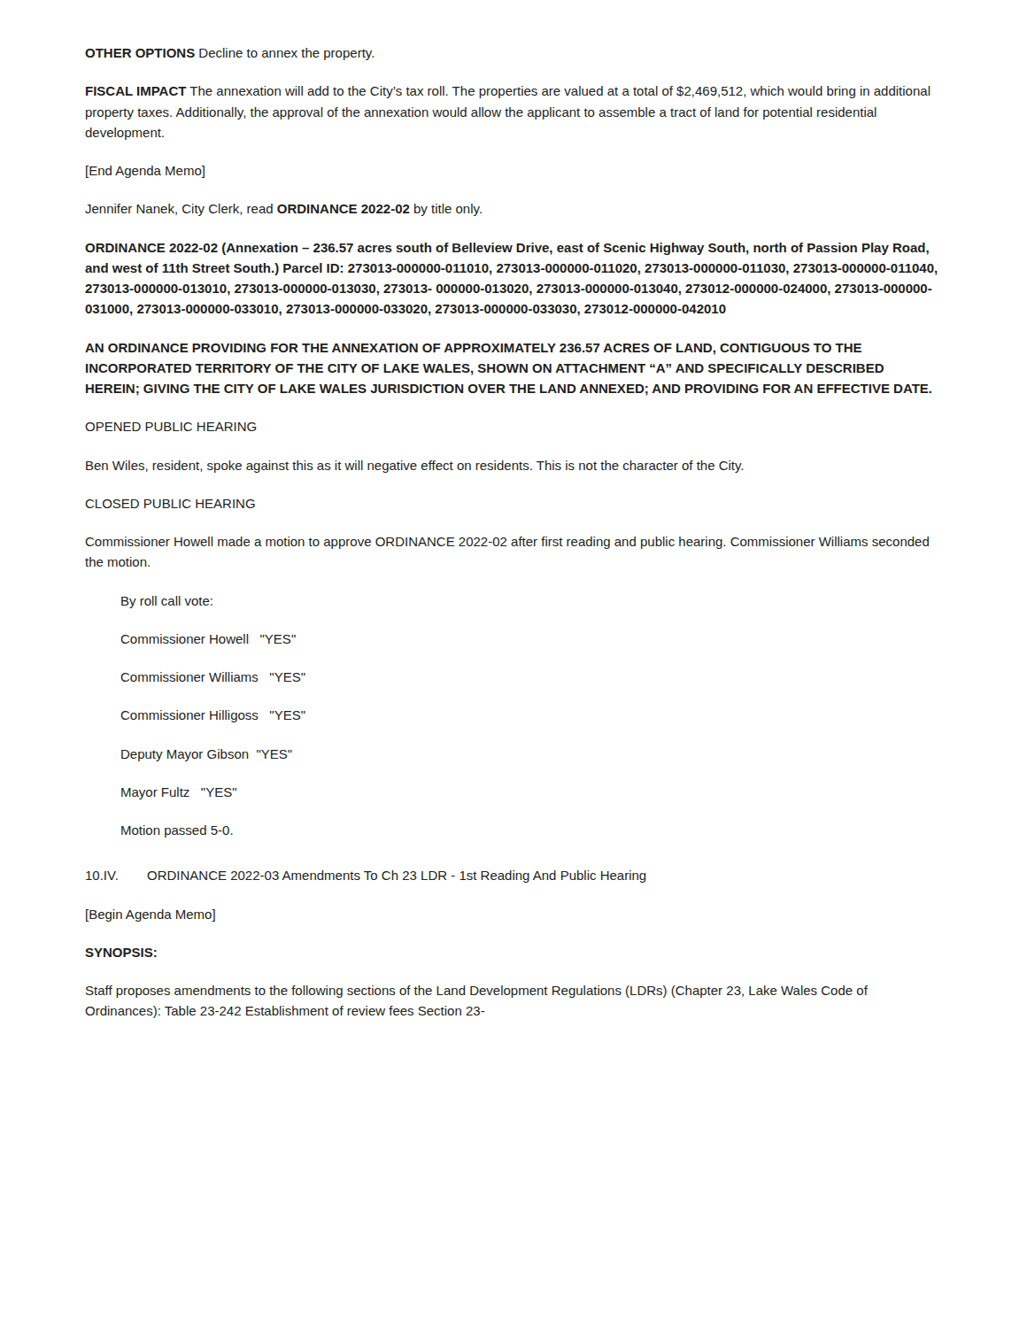OTHER OPTIONS Decline to annex the property.
FISCAL IMPACT The annexation will add to the City’s tax roll. The properties are valued at a total of $2,469,512, which would bring in additional property taxes. Additionally, the approval of the annexation would allow the applicant to assemble a tract of land for potential residential development.
[End Agenda Memo]
Jennifer Nanek, City Clerk, read ORDINANCE 2022-02 by title only.
ORDINANCE 2022-02 (Annexation – 236.57 acres south of Belleview Drive, east of Scenic Highway South, north of Passion Play Road, and west of 11th Street South.) Parcel ID: 273013-000000-011010, 273013-000000-011020, 273013-000000-011030, 273013-000000-011040, 273013-000000-013010, 273013-000000-013030, 273013- 000000-013020, 273013-000000-013040, 273012-000000-024000, 273013-000000-031000, 273013-000000-033010, 273013-000000-033020, 273013-000000-033030, 273012-000000-042010
AN ORDINANCE PROVIDING FOR THE ANNEXATION OF APPROXIMATELY 236.57 ACRES OF LAND, CONTIGUOUS TO THE INCORPORATED TERRITORY OF THE CITY OF LAKE WALES, SHOWN ON ATTACHMENT “A” AND SPECIFICALLY DESCRIBED HEREIN; GIVING THE CITY OF LAKE WALES JURISDICTION OVER THE LAND ANNEXED; AND PROVIDING FOR AN EFFECTIVE DATE.
OPENED PUBLIC HEARING
Ben Wiles, resident, spoke against this as it will negative effect on residents. This is not the character of the City.
CLOSED PUBLIC HEARING
Commissioner Howell made a motion to approve ORDINANCE 2022-02 after first reading and public hearing. Commissioner Williams seconded the motion.
By roll call vote:
Commissioner Howell "YES"
Commissioner Williams "YES"
Commissioner Hilligoss "YES"
Deputy Mayor Gibson "YES"
Mayor Fultz "YES"
Motion passed 5-0.
10.IV. ORDINANCE 2022-03 Amendments To Ch 23 LDR - 1st Reading And Public Hearing
[Begin Agenda Memo]
SYNOPSIS:
Staff proposes amendments to the following sections of the Land Development Regulations (LDRs) (Chapter 23, Lake Wales Code of Ordinances): Table 23-242 Establishment of review fees Section 23-